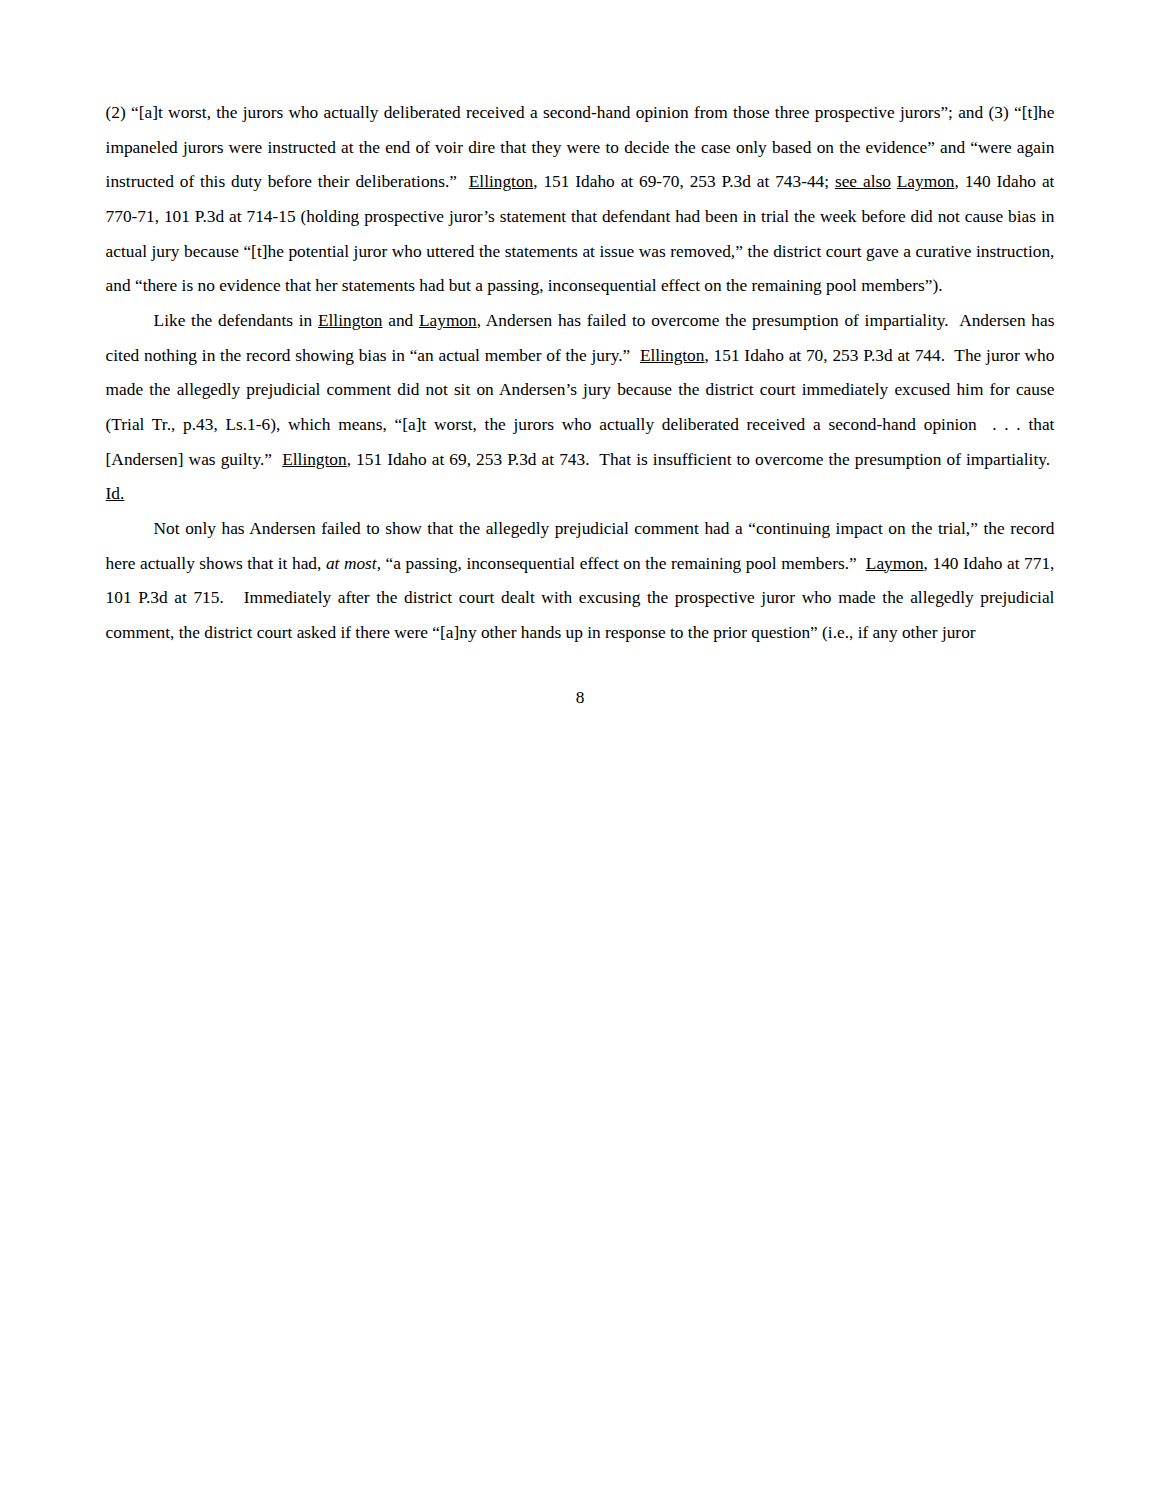(2) “[a]t worst, the jurors who actually deliberated received a second-hand opinion from those three prospective jurors”; and (3) “[t]he impaneled jurors were instructed at the end of voir dire that they were to decide the case only based on the evidence” and “were again instructed of this duty before their deliberations.” Ellington, 151 Idaho at 69-70, 253 P.3d at 743-44; see also Laymon, 140 Idaho at 770-71, 101 P.3d at 714-15 (holding prospective juror’s statement that defendant had been in trial the week before did not cause bias in actual jury because “[t]he potential juror who uttered the statements at issue was removed,” the district court gave a curative instruction, and “there is no evidence that her statements had but a passing, inconsequential effect on the remaining pool members”).
Like the defendants in Ellington and Laymon, Andersen has failed to overcome the presumption of impartiality. Andersen has cited nothing in the record showing bias in “an actual member of the jury.” Ellington, 151 Idaho at 70, 253 P.3d at 744. The juror who made the allegedly prejudicial comment did not sit on Andersen’s jury because the district court immediately excused him for cause (Trial Tr., p.43, Ls.1-6), which means, “[a]t worst, the jurors who actually deliberated received a second-hand opinion . . . that [Andersen] was guilty.” Ellington, 151 Idaho at 69, 253 P.3d at 743. That is insufficient to overcome the presumption of impartiality. Id.
Not only has Andersen failed to show that the allegedly prejudicial comment had a “continuing impact on the trial,” the record here actually shows that it had, at most, “a passing, inconsequential effect on the remaining pool members.” Laymon, 140 Idaho at 771, 101 P.3d at 715. Immediately after the district court dealt with excusing the prospective juror who made the allegedly prejudicial comment, the district court asked if there were “[a]ny other hands up in response to the prior question” (i.e., if any other juror
8